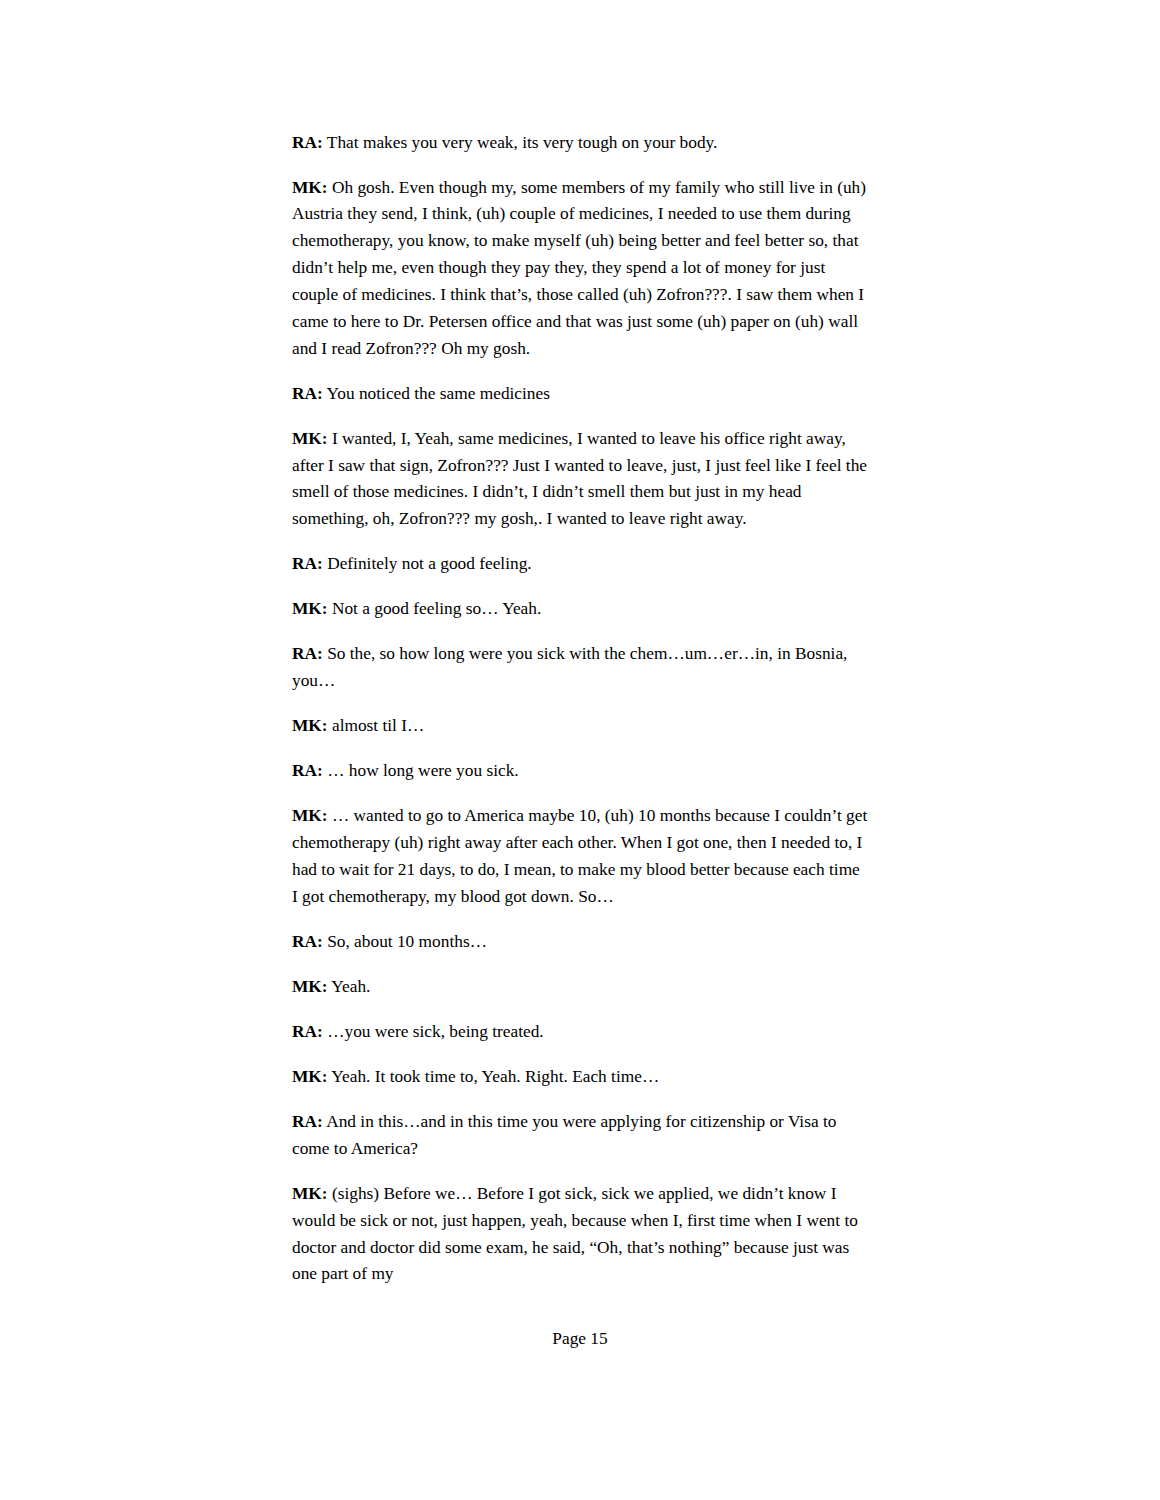RA: That makes you very weak, its very tough on your body.
MK: Oh gosh. Even though my, some members of my family who still live in (uh) Austria they send, I think, (uh) couple of medicines, I needed to use them during chemotherapy, you know, to make myself (uh) being better and feel better so, that didn’t help me, even though they pay they, they spend a lot of money for just couple of medicines. I think that’s, those called (uh) Zofron???. I saw them when I came to here to Dr. Petersen office and that was just some (uh) paper on (uh) wall and I read Zofron??? Oh my gosh.
RA: You noticed the same medicines
MK: I wanted, I, Yeah, same medicines, I wanted to leave his office right away, after I saw that sign, Zofron??? Just I wanted to leave, just, I just feel like I feel the smell of those medicines. I didn’t, I didn’t smell them but just in my head something, oh, Zofron??? my gosh,. I wanted to leave right away.
RA: Definitely not a good feeling.
MK: Not a good feeling so… Yeah.
RA: So the, so how long were you sick with the chem…um…er…in, in Bosnia, you…
MK: almost til I…
RA: … how long were you sick.
MK: … wanted to go to America maybe 10, (uh) 10 months because I couldn’t get chemotherapy (uh) right away after each other. When I got one, then I needed to, I had to wait for 21 days, to do, I mean, to make my blood better because each time I got chemotherapy, my blood got down. So…
RA: So, about 10 months…
MK: Yeah.
RA: …you were sick, being treated.
MK: Yeah. It took time to, Yeah. Right. Each time…
RA: And in this…and in this time you were applying for citizenship or Visa to come to America?
MK: (sighs) Before we… Before I got sick, sick we applied, we didn’t know I would be sick or not, just happen, yeah, because when I, first time when I went to doctor and doctor did some exam, he said, “Oh, that’s nothing” because just was one part of my
Page 15